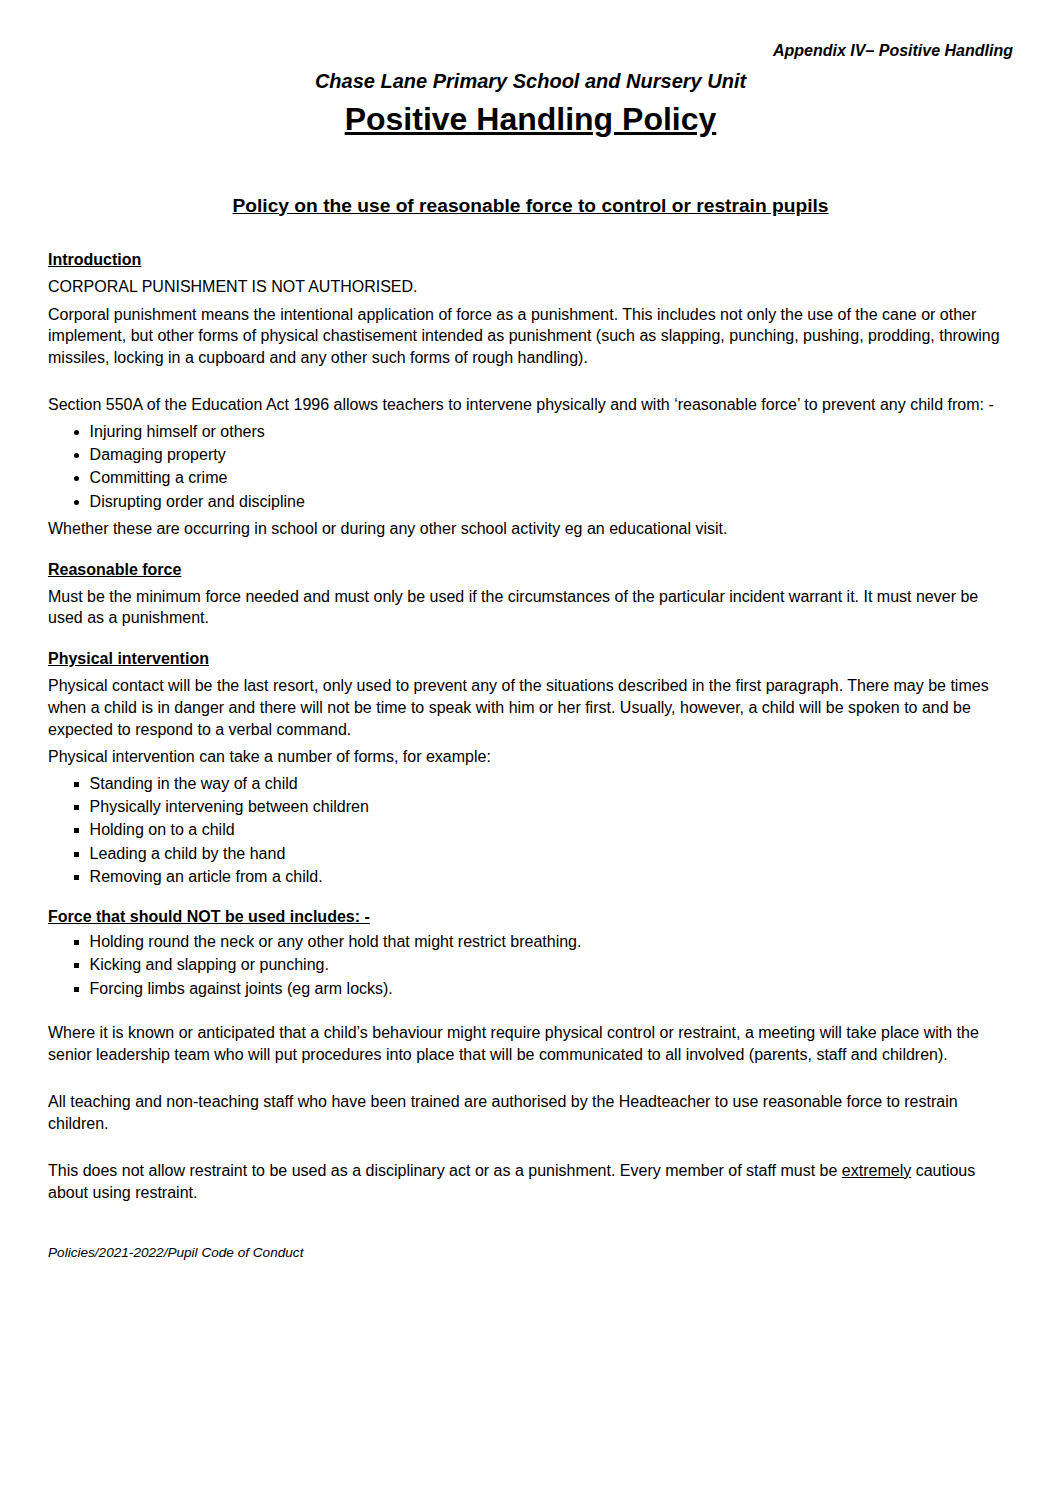Appendix IV– Positive Handling
Chase Lane Primary School and Nursery Unit
Positive Handling Policy
Policy on the use of reasonable force to control or restrain pupils
Introduction
CORPORAL PUNISHMENT IS NOT AUTHORISED.
Corporal punishment means the intentional application of force as a punishment. This includes not only the use of the cane or other implement, but other forms of physical chastisement intended as punishment (such as slapping, punching, pushing, prodding, throwing missiles, locking in a cupboard and any other such forms of rough handling).
Section 550A of the Education Act 1996 allows teachers to intervene physically and with ‘reasonable force’ to prevent any child from: -
Injuring himself or others
Damaging property
Committing a crime
Disrupting order and discipline
Whether these are occurring in school or during any other school activity eg an educational visit.
Reasonable force
Must be the minimum force needed and must only be used if the circumstances of the particular incident warrant it. It must never be used as a punishment.
Physical intervention
Physical contact will be the last resort, only used to prevent any of the situations described in the first paragraph. There may be times when a child is in danger and there will not be time to speak with him or her first. Usually, however, a child will be spoken to and be expected to respond to a verbal command.
Physical intervention can take a number of forms, for example:
Standing in the way of a child
Physically intervening between children
Holding on to a child
Leading a child by the hand
Removing an article from a child.
Force that should NOT be used includes: -
Holding round the neck or any other hold that might restrict breathing.
Kicking and slapping or punching.
Forcing limbs against joints (eg arm locks).
Where it is known or anticipated that a child’s behaviour might require physical control or restraint, a meeting will take place with the senior leadership team who will put procedures into place that will be communicated to all involved (parents, staff and children).
All teaching and non-teaching staff who have been trained are authorised by the Headteacher to use reasonable force to restrain children.
This does not allow restraint to be used as a disciplinary act or as a punishment. Every member of staff must be extremely cautious about using restraint.
Policies/2021-2022/Pupil Code of Conduct